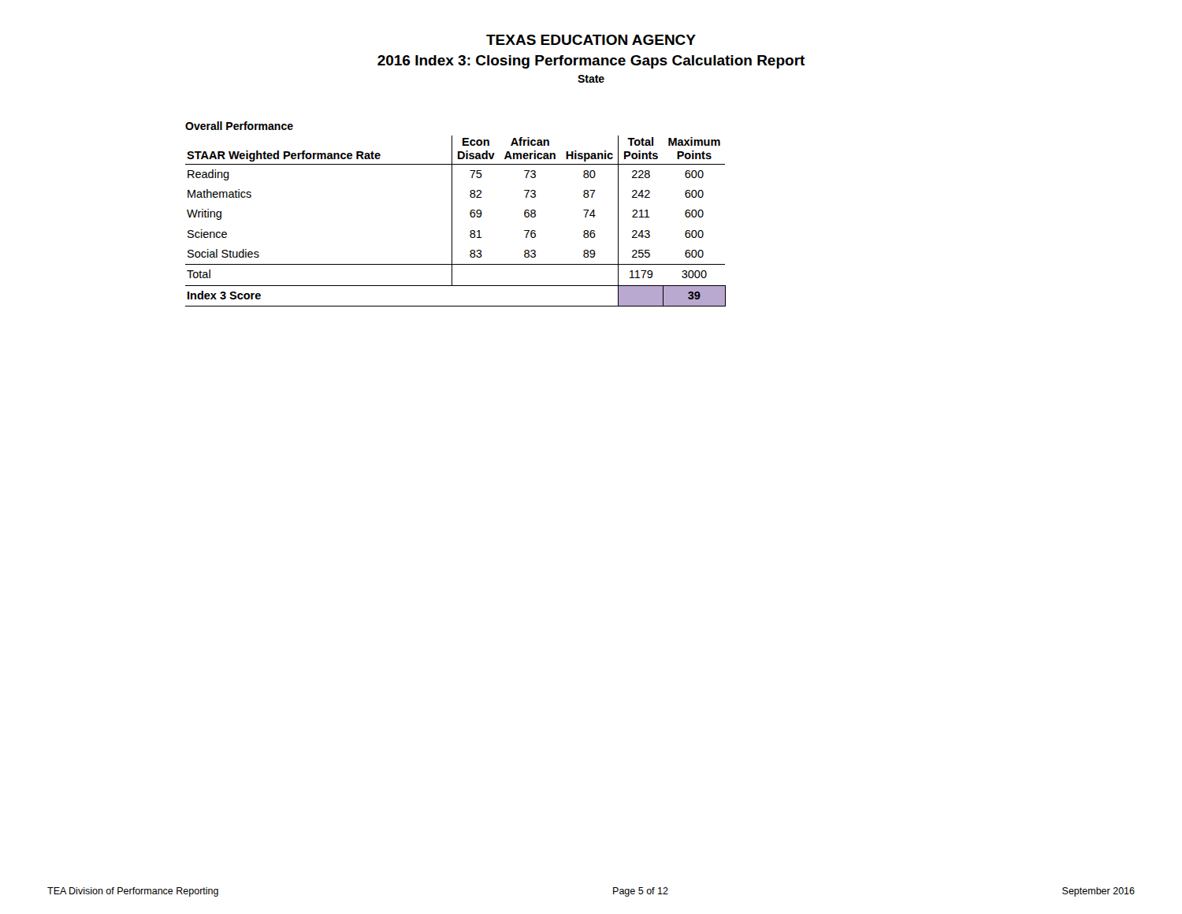TEXAS EDUCATION AGENCY
2016 Index 3: Closing Performance Gaps Calculation Report
State
Overall Performance
| STAAR Weighted Performance Rate | Econ Disadv | African American | Hispanic | Total Points | Maximum Points |
| --- | --- | --- | --- | --- | --- |
| Reading | 75 | 73 | 80 | 228 | 600 |
| Mathematics | 82 | 73 | 87 | 242 | 600 |
| Writing | 69 | 68 | 74 | 211 | 600 |
| Science | 81 | 76 | 86 | 243 | 600 |
| Social Studies | 83 | 83 | 89 | 255 | 600 |
| Total | | | | 1179 | 3000 |
| Index 3 Score | | | | | 39 |
TEA Division of Performance Reporting
Page 5 of 12
September 2016